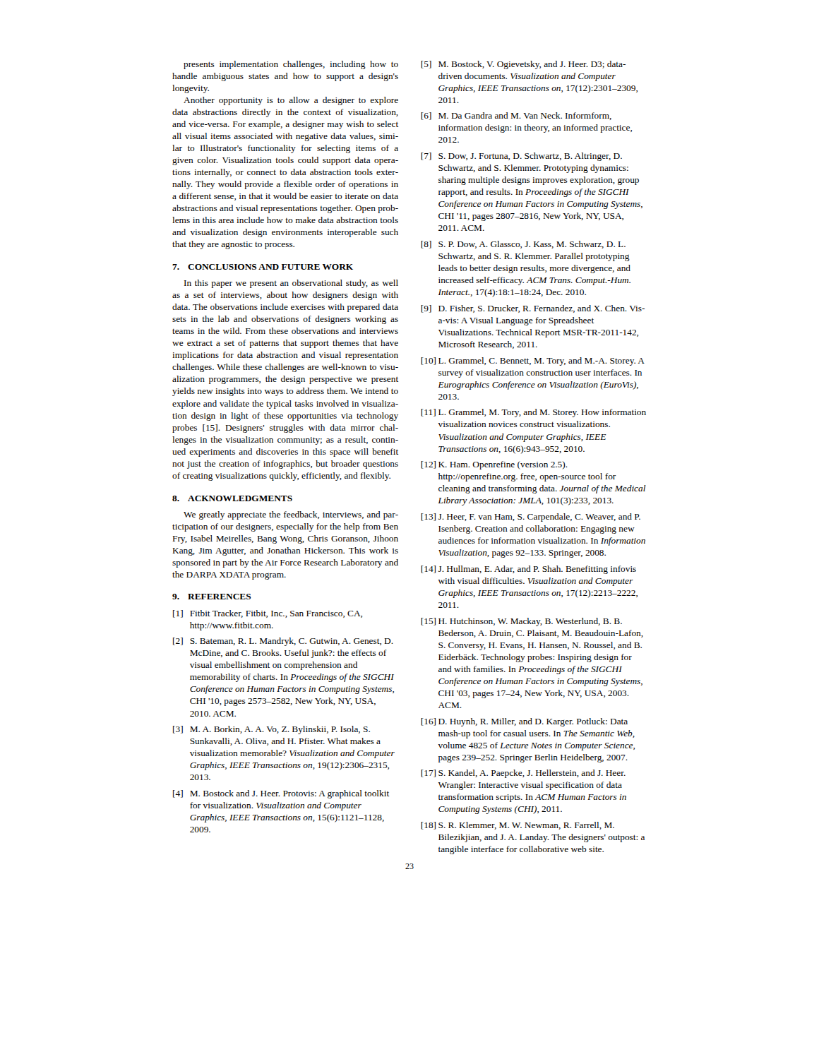presents implementation challenges, including how to handle ambiguous states and how to support a design's longevity.
Another opportunity is to allow a designer to explore data abstractions directly in the context of visualization, and vice-versa. For example, a designer may wish to select all visual items associated with negative data values, similar to Illustrator's functionality for selecting items of a given color. Visualization tools could support data operations internally, or connect to data abstraction tools externally. They would provide a flexible order of operations in a different sense, in that it would be easier to iterate on data abstractions and visual representations together. Open problems in this area include how to make data abstraction tools and visualization design environments interoperable such that they are agnostic to process.
7. CONCLUSIONS AND FUTURE WORK
In this paper we present an observational study, as well as a set of interviews, about how designers design with data. The observations include exercises with prepared data sets in the lab and observations of designers working as teams in the wild. From these observations and interviews we extract a set of patterns that support themes that have implications for data abstraction and visual representation challenges. While these challenges are well-known to visualization programmers, the design perspective we present yields new insights into ways to address them. We intend to explore and validate the typical tasks involved in visualization design in light of these opportunities via technology probes [15]. Designers' struggles with data mirror challenges in the visualization community; as a result, continued experiments and discoveries in this space will benefit not just the creation of infographics, but broader questions of creating visualizations quickly, efficiently, and flexibly.
8. ACKNOWLEDGMENTS
We greatly appreciate the feedback, interviews, and participation of our designers, especially for the help from Ben Fry, Isabel Meirelles, Bang Wong, Chris Goranson, Jihoon Kang, Jim Agutter, and Jonathan Hickerson. This work is sponsored in part by the Air Force Research Laboratory and the DARPA XDATA program.
9. REFERENCES
Fitbit Tracker, Fitbit, Inc., San Francisco, CA, http://www.fitbit.com.
S. Bateman, R. L. Mandryk, C. Gutwin, A. Genest, D. McDine, and C. Brooks. Useful junk?: the effects of visual embellishment on comprehension and memorability of charts. In Proceedings of the SIGCHI Conference on Human Factors in Computing Systems, CHI '10, pages 2573–2582, New York, NY, USA, 2010. ACM.
M. A. Borkin, A. A. Vo, Z. Bylinskii, P. Isola, S. Sunkavalli, A. Oliva, and H. Pfister. What makes a visualization memorable? Visualization and Computer Graphics, IEEE Transactions on, 19(12):2306–2315, 2013.
M. Bostock and J. Heer. Protovis: A graphical toolkit for visualization. Visualization and Computer Graphics, IEEE Transactions on, 15(6):1121–1128, 2009.
M. Bostock, V. Ogievetsky, and J. Heer. D3; data-driven documents. Visualization and Computer Graphics, IEEE Transactions on, 17(12):2301–2309, 2011.
M. Da Gandra and M. Van Neck. Informform, information design: in theory, an informed practice, 2012.
S. Dow, J. Fortuna, D. Schwartz, B. Altringer, D. Schwartz, and S. Klemmer. Prototyping dynamics: sharing multiple designs improves exploration, group rapport, and results. In Proceedings of the SIGCHI Conference on Human Factors in Computing Systems, CHI '11, pages 2807–2816, New York, NY, USA, 2011. ACM.
S. P. Dow, A. Glassco, J. Kass, M. Schwarz, D. L. Schwartz, and S. R. Klemmer. Parallel prototyping leads to better design results, more divergence, and increased self-efficacy. ACM Trans. Comput.-Hum. Interact., 17(4):18:1–18:24, Dec. 2010.
D. Fisher, S. Drucker, R. Fernandez, and X. Chen. Vis-a-vis: A Visual Language for Spreadsheet Visualizations. Technical Report MSR-TR-2011-142, Microsoft Research, 2011.
L. Grammel, C. Bennett, M. Tory, and M.-A. Storey. A survey of visualization construction user interfaces. In Eurographics Conference on Visualization (EuroVis), 2013.
L. Grammel, M. Tory, and M. Storey. How information visualization novices construct visualizations. Visualization and Computer Graphics, IEEE Transactions on, 16(6):943–952, 2010.
K. Ham. Openrefine (version 2.5). http://openrefine.org. free, open-source tool for cleaning and transforming data. Journal of the Medical Library Association: JMLA, 101(3):233, 2013.
J. Heer, F. van Ham, S. Carpendale, C. Weaver, and P. Isenberg. Creation and collaboration: Engaging new audiences for information visualization. In Information Visualization, pages 92–133. Springer, 2008.
J. Hullman, E. Adar, and P. Shah. Benefitting infovis with visual difficulties. Visualization and Computer Graphics, IEEE Transactions on, 17(12):2213–2222, 2011.
H. Hutchinson, W. Mackay, B. Westerlund, B. B. Bederson, A. Druin, C. Plaisant, M. Beaudouin-Lafon, S. Conversy, H. Evans, H. Hansen, N. Roussel, and B. Eiderbäck. Technology probes: Inspiring design for and with families. In Proceedings of the SIGCHI Conference on Human Factors in Computing Systems, CHI '03, pages 17–24, New York, NY, USA, 2003. ACM.
D. Huynh, R. Miller, and D. Karger. Potluck: Data mash-up tool for casual users. In The Semantic Web, volume 4825 of Lecture Notes in Computer Science, pages 239–252. Springer Berlin Heidelberg, 2007.
S. Kandel, A. Paepcke, J. Hellerstein, and J. Heer. Wrangler: Interactive visual specification of data transformation scripts. In ACM Human Factors in Computing Systems (CHI), 2011.
S. R. Klemmer, M. W. Newman, R. Farrell, M. Bilezikjian, and J. A. Landay. The designers' outpost: a tangible interface for collaborative web site.
23